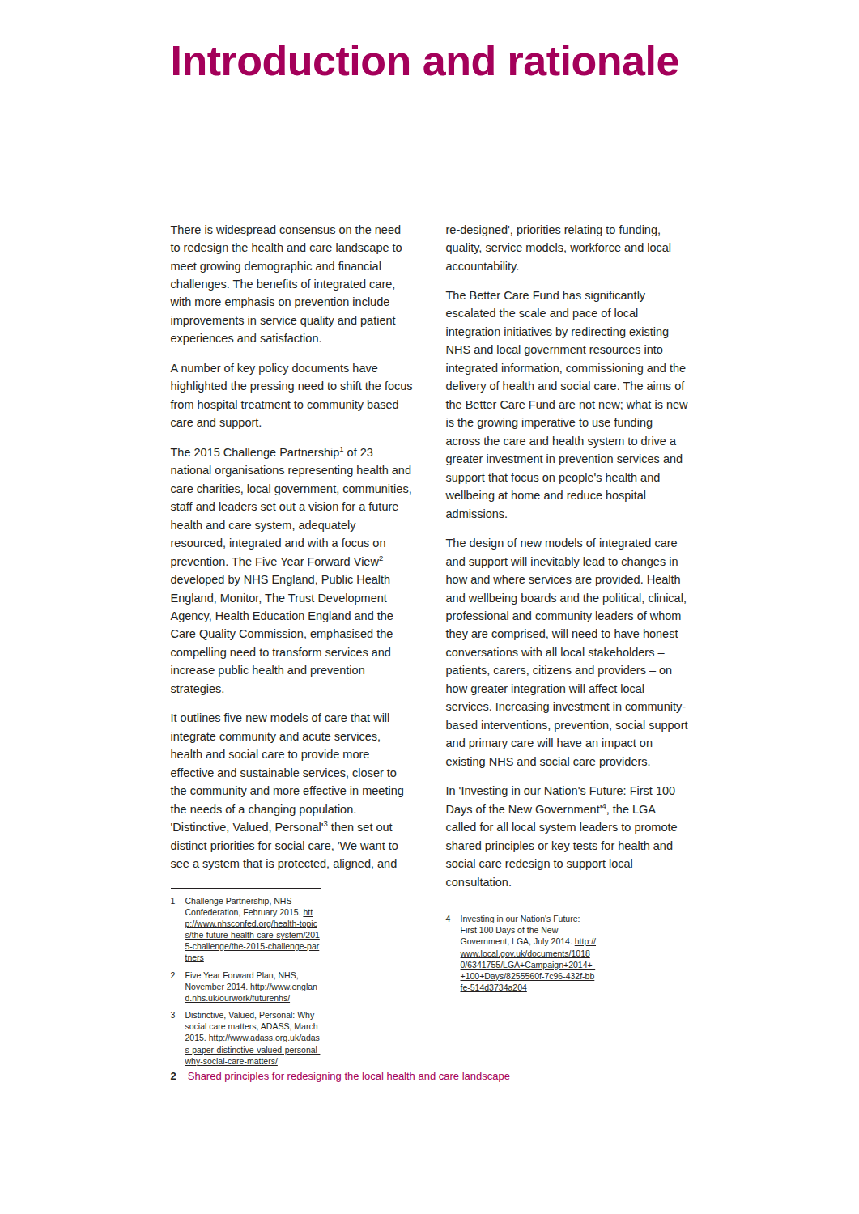Introduction and rationale
There is widespread consensus on the need to redesign the health and care landscape to meet growing demographic and financial challenges. The benefits of integrated care, with more emphasis on prevention include improvements in service quality and patient experiences and satisfaction.
A number of key policy documents have highlighted the pressing need to shift the focus from hospital treatment to community based care and support.
The 2015 Challenge Partnership1 of 23 national organisations representing health and care charities, local government, communities, staff and leaders set out a vision for a future health and care system, adequately resourced, integrated and with a focus on prevention. The Five Year Forward View2 developed by NHS England, Public Health England, Monitor, The Trust Development Agency, Health Education England and the Care Quality Commission, emphasised the compelling need to transform services and increase public health and prevention strategies.
It outlines five new models of care that will integrate community and acute services, health and social care to provide more effective and sustainable services, closer to the community and more effective in meeting the needs of a changing population. 'Distinctive, Valued, Personal'3 then set out distinct priorities for social care, 'We want to see a system that is protected, aligned, and
1
Challenge Partnership, NHS Confederation, February 2015. http://www.nhsconfed.org/health-topics/the-future-health-care-system/2015-challenge/the-2015-challenge-partners
2
Five Year Forward Plan, NHS, November 2014. http://www.england.nhs.uk/ourwork/futurenhs/
3
Distinctive, Valued, Personal: Why social care matters, ADASS, March 2015. http://www.adass.org.uk/adass-paper-distinctive-valued-personal-why-social-care-matters/
re-designed', priorities relating to funding, quality, service models, workforce and local accountability.
The Better Care Fund has significantly escalated the scale and pace of local integration initiatives by redirecting existing NHS and local government resources into integrated information, commissioning and the delivery of health and social care. The aims of the Better Care Fund are not new; what is new is the growing imperative to use funding across the care and health system to drive a greater investment in prevention services and support that focus on people's health and wellbeing at home and reduce hospital admissions.
The design of new models of integrated care and support will inevitably lead to changes in how and where services are provided. Health and wellbeing boards and the political, clinical, professional and community leaders of whom they are comprised, will need to have honest conversations with all local stakeholders – patients, carers, citizens and providers – on how greater integration will affect local services. Increasing investment in community-based interventions, prevention, social support and primary care will have an impact on existing NHS and social care providers.
In 'Investing in our Nation's Future: First 100 Days of the New Government'4, the LGA called for all local system leaders to promote shared principles or key tests for health and social care redesign to support local consultation.
4
Investing in our Nation's Future: First 100 Days of the New Government, LGA, July 2014. http://www.local.gov.uk/documents/10180/6341755/LGA+Campaign+2014+-+100+Days/8255560f-7c96-432f-bbfe-514d3734a204
2
Shared principles for redesigning the local health and care landscape